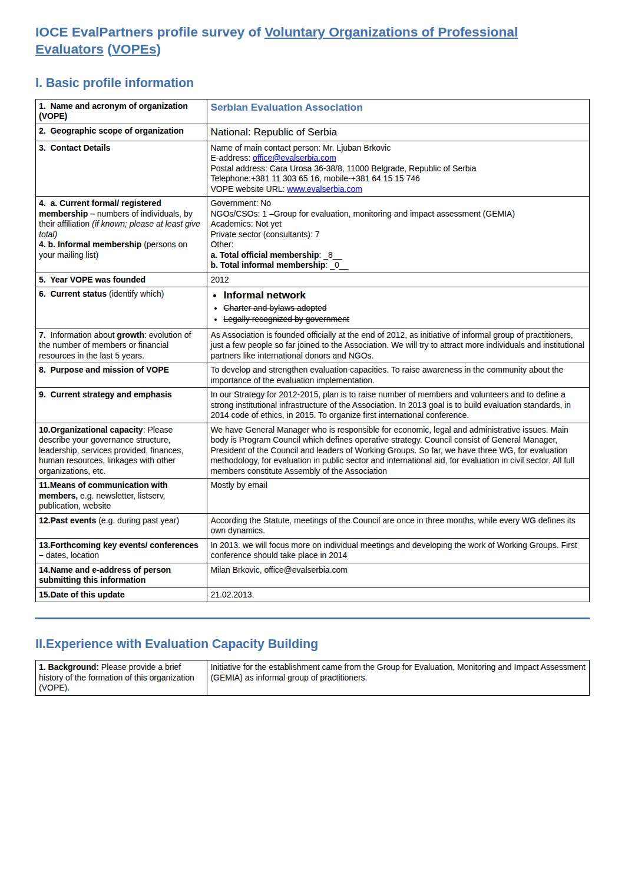IOCE EvalPartners profile survey of Voluntary Organizations of Professional Evaluators (VOPEs)
I. Basic profile information
| 1. Name and acronym of organization (VOPE) | Serbian Evaluation Association |
| 2. Geographic scope of organization | National: Republic of Serbia |
| 3. Contact Details | Name of main contact person: Mr. Ljuban Brkovic E-address: office@evalserbia.com Postal address: Cara Urosa 36-38/8, 11000 Belgrade, Republic of Serbia Telephone:+381 11 303 65 16, mobile-+381 64 15 15 746 VOPE website URL: www.evalserbia.com |
| 4. a. Current formal/ registered membership – numbers of individuals, by their affiliation (if known; please at least give total) 4. b. Informal membership (persons on your mailing list) | Government: No NGOs/CSOs: 1 –Group for evaluation, monitoring and impact assessment (GEMIA) Academics: Not yet Private sector (consultants): 7 Other: a. Total official membership : _8__ b. Total informal membership : _0__ |
| 5. Year VOPE was founded | 2012 |
| 6. Current status (identify which) | Informal network Charter and bylaws adopted Legally recognized by government |
| 7. Information about growth : evolution of the number of members or financial resources in the last 5 years. | As Association is founded officially at the end of 2012, as initiative of informal group of practitioners, just a few people so far joined to the Association. We will try to attract more individuals and institutional partners like international donors and NGOs. |
| 8. Purpose and mission of VOPE | To develop and strengthen evaluation capacities. To raise awareness in the community about the importance of the evaluation implementation. |
| 9. Current strategy and emphasis | In our Strategy for 2012-2015, plan is to raise number of members and volunteers and to define a strong institutional infrastructure of the Association. In 2013 goal is to build evaluation standards, in 2014 code of ethics, in 2015. To organize first international conference. |
| 10.Organizational capacity : Please describe your governance structure, leadership, services provided, finances, human resources, linkages with other organizations, etc. | We have General Manager who is responsible for economic, legal and administrative issues. Main body is Program Council which defines operative strategy. Council consist of General Manager, President of the Council and leaders of Working Groups. So far, we have three WG, for evaluation methodology, for evaluation in public sector and international aid, for evaluation in civil sector. All full members constitute Assembly of the Association |
| 11.Means of communication with members, e.g. newsletter, listserv, publication, website | Mostly by email |
| 12.Past events (e.g. during past year) | According the Statute, meetings of the Council are once in three months, while every WG defines its own dynamics. |
| 13.Forthcoming key events/ conferences – dates, location | In 2013. we will focus more on individual meetings and developing the work of Working Groups. First conference should take place in 2014 |
| 14.Name and e-address of person submitting this information | Milan Brkovic, office@evalserbia.com |
| 15.Date of this update | 21.02.2013. |
II.Experience with Evaluation Capacity Building
| 1. Background: Please provide a brief history of the formation of this organization (VOPE). | Initiative for the establishment came from the Group for Evaluation, Monitoring and Impact Assessment (GEMIA) as informal group of practitioners. |